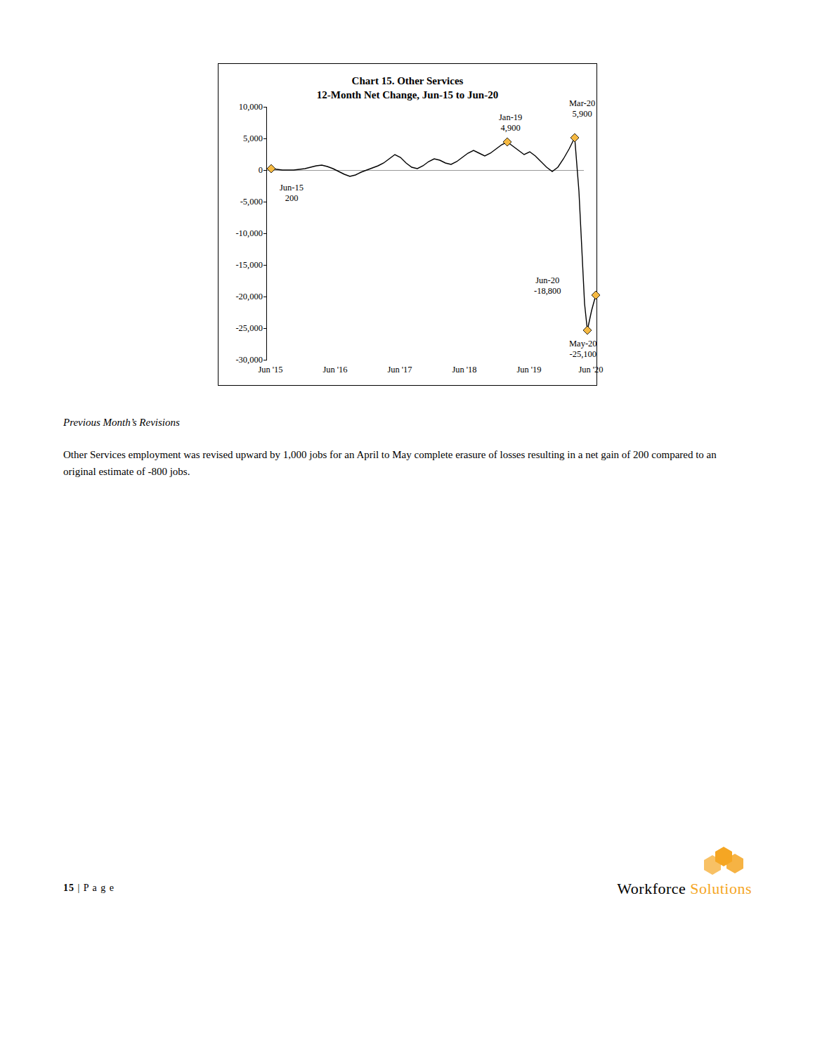Chart 15. Other Services
12-Month Net Change, Jun-15 to Jun-20
10,000
5,000
0
-5,000
-10,000
-15,000
-20,000
-25,000
-30,000
Jun-15
200
Jan-19
4,900
Mar-20
5,900
Jun-20
-18,800
May-20
-25,100
Jun '15
Jun '16
Jun '17
Jun '18
Jun '19
Jun '20
Previous Month’s Revisions
Other Services employment was revised upward by 1,000 jobs for an April to May complete erasure of losses resulting in a net gain of 200 compared to an original estimate of -800 jobs.
15 | P a g e
Workforce Solutions